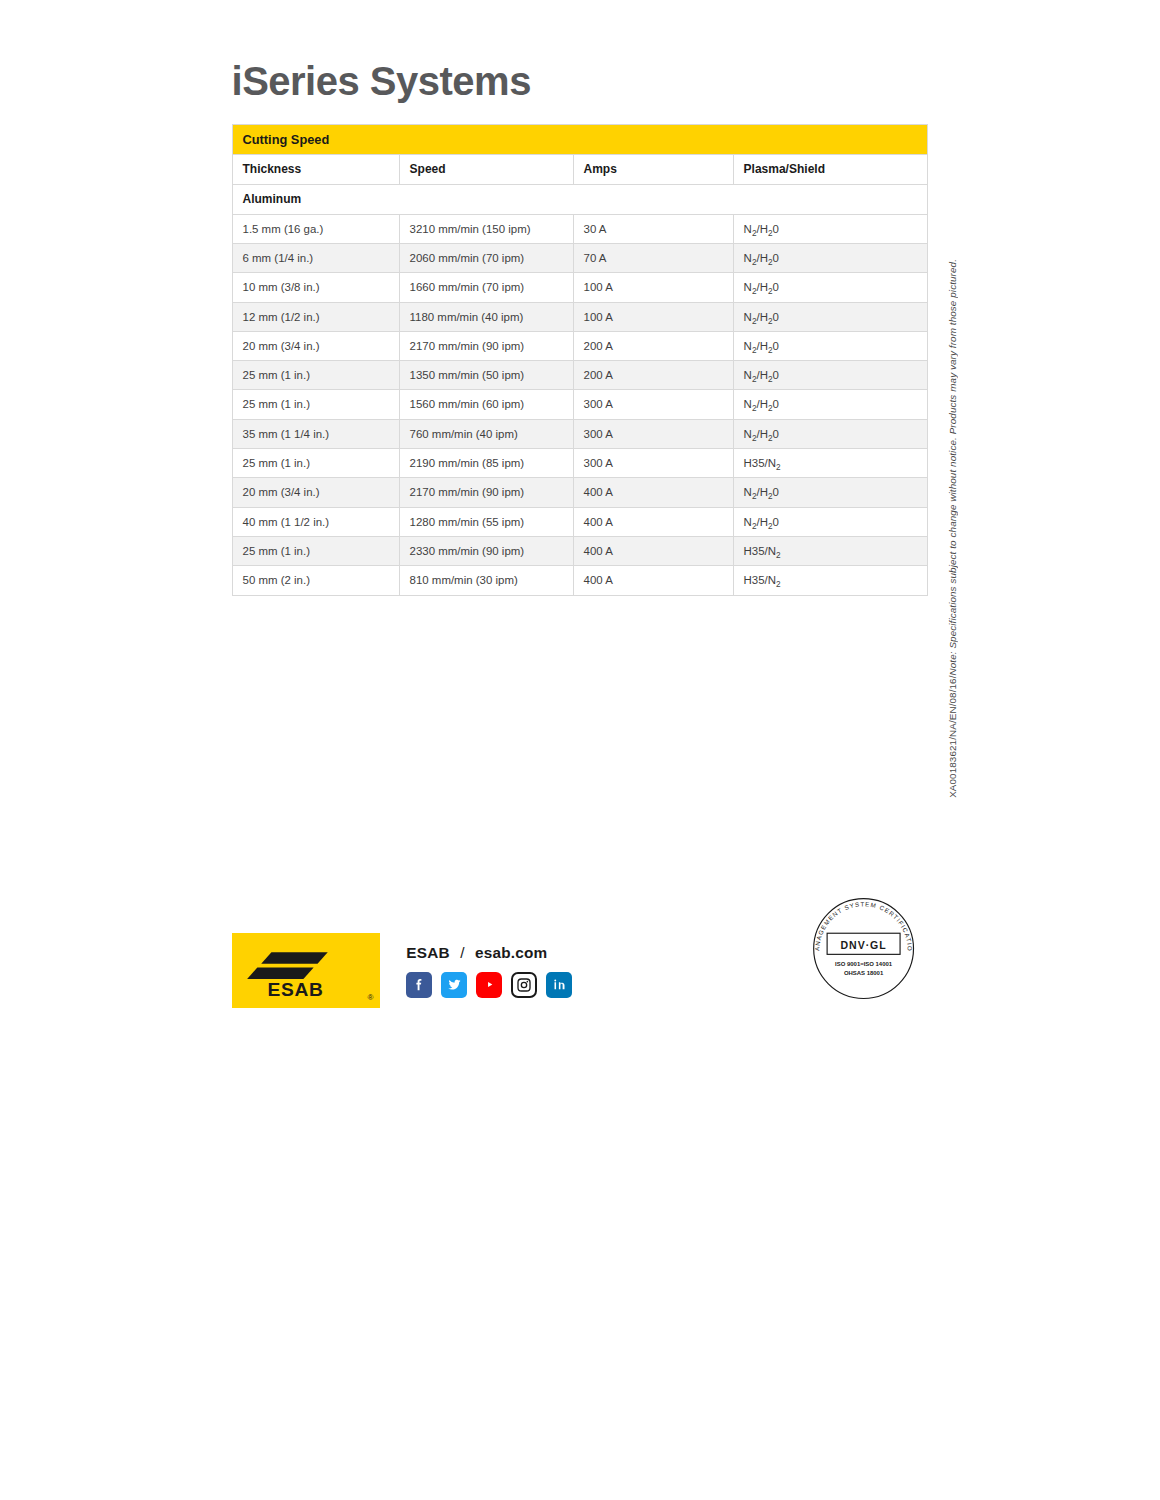iSeries Systems
Cutting Speed
| Thickness | Speed | Amps | Plasma/Shield |
| --- | --- | --- | --- |
| Aluminum |
| 1.5 mm (16 ga.) | 3210 mm/min (150 ipm) | 30 A | N 2 /H 2 0 |
| 6 mm (1/4 in.) | 2060 mm/min (70 ipm) | 70 A | N 2 /H 2 0 |
| 10 mm (3/8 in.) | 1660 mm/min (70 ipm) | 100 A | N 2 /H 2 0 |
| 12 mm (1/2 in.) | 1180 mm/min (40 ipm) | 100 A | N 2 /H 2 0 |
| 20 mm (3/4 in.) | 2170 mm/min (90 ipm) | 200 A | N 2 /H 2 0 |
| 25 mm (1 in.) | 1350 mm/min (50 ipm) | 200 A | N 2 /H 2 0 |
| 25 mm (1 in.) | 1560 mm/min (60 ipm) | 300 A | N 2 /H 2 0 |
| 35 mm (1 1/4 in.) | 760 mm/min (40 ipm) | 300 A | N 2 /H 2 0 |
| 25 mm (1 in.) | 2190 mm/min (85 ipm) | 300 A | H35/N 2 |
| 20 mm (3/4 in.) | 2170 mm/min (90 ipm) | 400 A | N 2 /H 2 0 |
| 40 mm (1 1/2 in.) | 1280 mm/min (55 ipm) | 400 A | N 2 /H 2 0 |
| 25 mm (1 in.) | 2330 mm/min (90 ipm) | 400 A | H35/N 2 |
| 50 mm (2 in.) | 810 mm/min (30 ipm) | 400 A | H35/N 2 |
ESAB ®
ESAB / esab.com
MANAGEMENT SYSTEM CERTIFICATION DNV·GL ISO 9001=ISO 14001 OHSAS 18001
XA00183621/NA/EN/08/16/Note: Specifications subject to change without notice. Products may vary from those pictured.